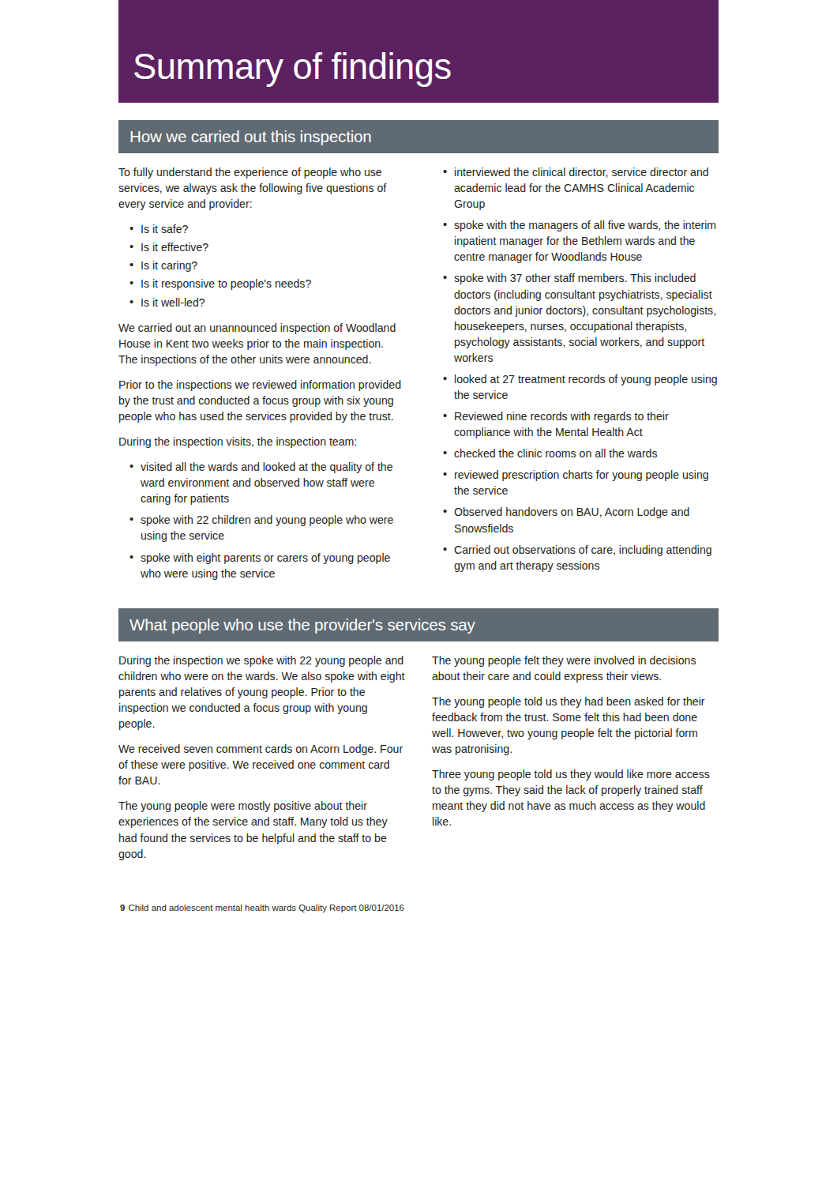Summary of findings
How we carried out this inspection
To fully understand the experience of people who use services, we always ask the following five questions of every service and provider:
Is it safe?
Is it effective?
Is it caring?
Is it responsive to people's needs?
Is it well-led?
We carried out an unannounced inspection of Woodland House in Kent two weeks prior to the main inspection. The inspections of the other units were announced.
Prior to the inspections we reviewed information provided by the trust and conducted a focus group with six young people who has used the services provided by the trust.
During the inspection visits, the inspection team:
visited all the wards and looked at the quality of the ward environment and observed how staff were caring for patients
spoke with 22 children and young people who were using the service
spoke with eight parents or carers of young people who were using the service
interviewed the clinical director, service director and academic lead for the CAMHS Clinical Academic Group
spoke with the managers of all five wards, the interim inpatient manager for the Bethlem wards and the centre manager for Woodlands House
spoke with 37 other staff members. This included doctors (including consultant psychiatrists, specialist doctors and junior doctors), consultant psychologists, housekeepers, nurses, occupational therapists, psychology assistants, social workers, and support workers
looked at 27 treatment records of young people using the service
Reviewed nine records with regards to their compliance with the Mental Health Act
checked the clinic rooms on all the wards
reviewed prescription charts for young people using the service
Observed handovers on BAU, Acorn Lodge and Snowsfields
Carried out observations of care, including attending gym and art therapy sessions
What people who use the provider's services say
During the inspection we spoke with 22 young people and children who were on the wards. We also spoke with eight parents and relatives of young people. Prior to the inspection we conducted a focus group with young people.
We received seven comment cards on Acorn Lodge. Four of these were positive. We received one comment card for BAU.
The young people were mostly positive about their experiences of the service and staff. Many told us they had found the services to be helpful and the staff to be good.
The young people felt they were involved in decisions about their care and could express their views.
The young people told us they had been asked for their feedback from the trust. Some felt this had been done well. However, two young people felt the pictorial form was patronising.
Three young people told us they would like more access to the gyms. They said the lack of properly trained staff meant they did not have as much access as they would like.
9 Child and adolescent mental health wards Quality Report 08/01/2016